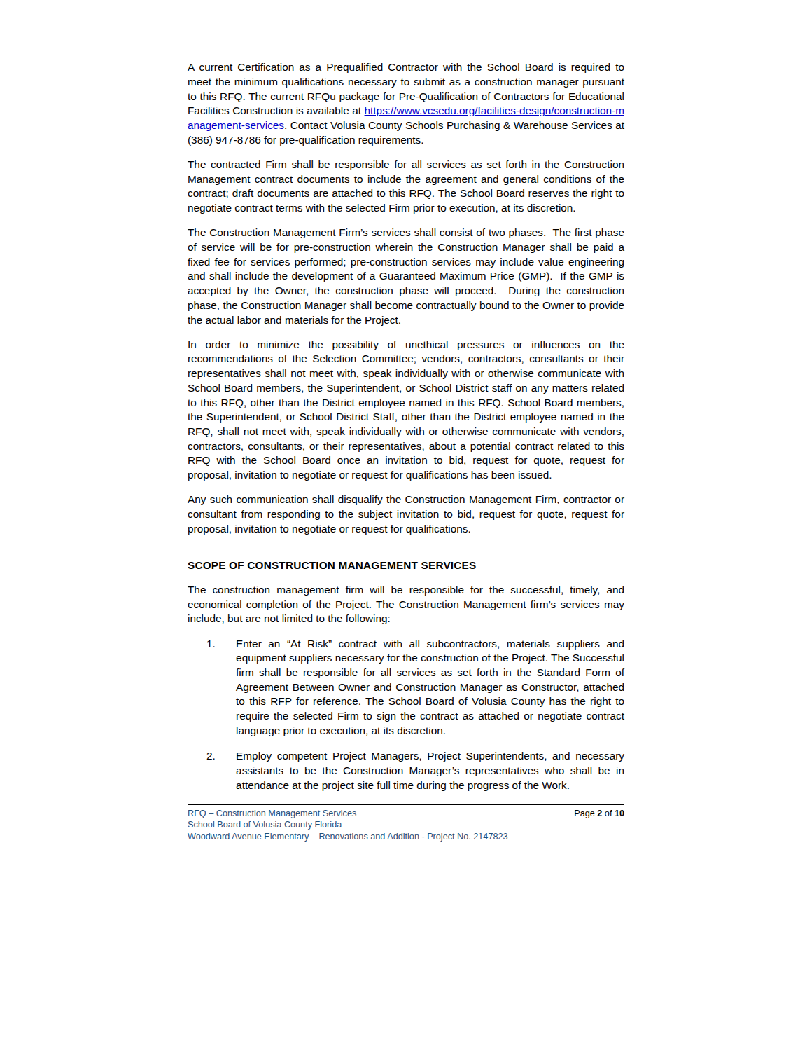A current Certification as a Prequalified Contractor with the School Board is required to meet the minimum qualifications necessary to submit as a construction manager pursuant to this RFQ. The current RFQu package for Pre-Qualification of Contractors for Educational Facilities Construction is available at https://www.vcsedu.org/facilities-design/construction-management-services. Contact Volusia County Schools Purchasing & Warehouse Services at (386) 947-8786 for pre-qualification requirements.
The contracted Firm shall be responsible for all services as set forth in the Construction Management contract documents to include the agreement and general conditions of the contract; draft documents are attached to this RFQ. The School Board reserves the right to negotiate contract terms with the selected Firm prior to execution, at its discretion.
The Construction Management Firm’s services shall consist of two phases. The first phase of service will be for pre-construction wherein the Construction Manager shall be paid a fixed fee for services performed; pre-construction services may include value engineering and shall include the development of a Guaranteed Maximum Price (GMP). If the GMP is accepted by the Owner, the construction phase will proceed. During the construction phase, the Construction Manager shall become contractually bound to the Owner to provide the actual labor and materials for the Project.
In order to minimize the possibility of unethical pressures or influences on the recommendations of the Selection Committee; vendors, contractors, consultants or their representatives shall not meet with, speak individually with or otherwise communicate with School Board members, the Superintendent, or School District staff on any matters related to this RFQ, other than the District employee named in this RFQ. School Board members, the Superintendent, or School District Staff, other than the District employee named in the RFQ, shall not meet with, speak individually with or otherwise communicate with vendors, contractors, consultants, or their representatives, about a potential contract related to this RFQ with the School Board once an invitation to bid, request for quote, request for proposal, invitation to negotiate or request for qualifications has been issued.
Any such communication shall disqualify the Construction Management Firm, contractor or consultant from responding to the subject invitation to bid, request for quote, request for proposal, invitation to negotiate or request for qualifications.
Scope of Construction Management Services
The construction management firm will be responsible for the successful, timely, and economical completion of the Project. The Construction Management firm’s services may include, but are not limited to the following:
1. Enter an “At Risk” contract with all subcontractors, materials suppliers and equipment suppliers necessary for the construction of the Project. The Successful firm shall be responsible for all services as set forth in the Standard Form of Agreement Between Owner and Construction Manager as Constructor, attached to this RFP for reference. The School Board of Volusia County has the right to require the selected Firm to sign the contract as attached or negotiate contract language prior to execution, at its discretion.
2. Employ competent Project Managers, Project Superintendents, and necessary assistants to be the Construction Manager’s representatives who shall be in attendance at the project site full time during the progress of the Work.
RFQ – Construction Management Services
School Board of Volusia County Florida
Woodward Avenue Elementary – Renovations and Addition - Project No. 2147823
Page 2 of 10